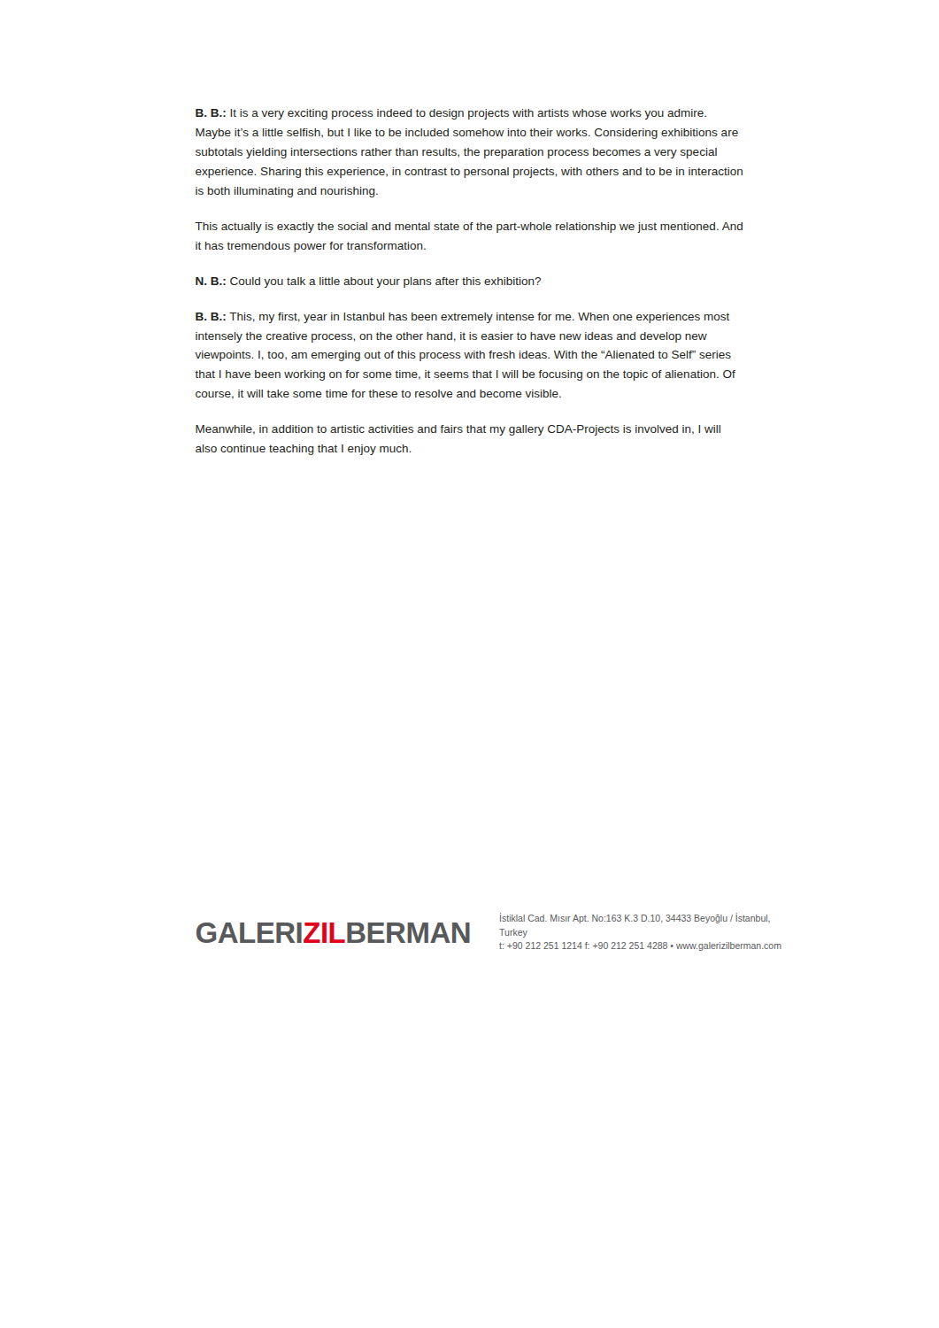B. B.: It is a very exciting process indeed to design projects with artists whose works you admire. Maybe it’s a little selfish, but I like to be included somehow into their works. Considering exhibitions are subtotals yielding intersections rather than results, the preparation process becomes a very special experience. Sharing this experience, in contrast to personal projects, with others and to be in interaction is both illuminating and nourishing.
This actually is exactly the social and mental state of the part-whole relationship we just mentioned. And it has tremendous power for transformation.
N. B.: Could you talk a little about your plans after this exhibition?
B. B.: This, my first, year in Istanbul has been extremely intense for me. When one experiences most intensely the creative process, on the other hand, it is easier to have new ideas and develop new viewpoints. I, too, am emerging out of this process with fresh ideas. With the “Alienated to Self” series that I have been working on for some time, it seems that I will be focusing on the topic of alienation. Of course, it will take some time for these to resolve and become visible.
Meanwhile, in addition to artistic activities and fairs that my gallery CDA-Projects is involved in, I will also continue teaching that I enjoy much.
GALERI ZIL BERMAN
İstiklal Cad. Mısır Apt. No:163 K.3 D.10, 34433 Beyoğlu / İstanbul, Turkey
t: +90 212 251 1214 f: +90 212 251 4288 • www.galerizilberman.com